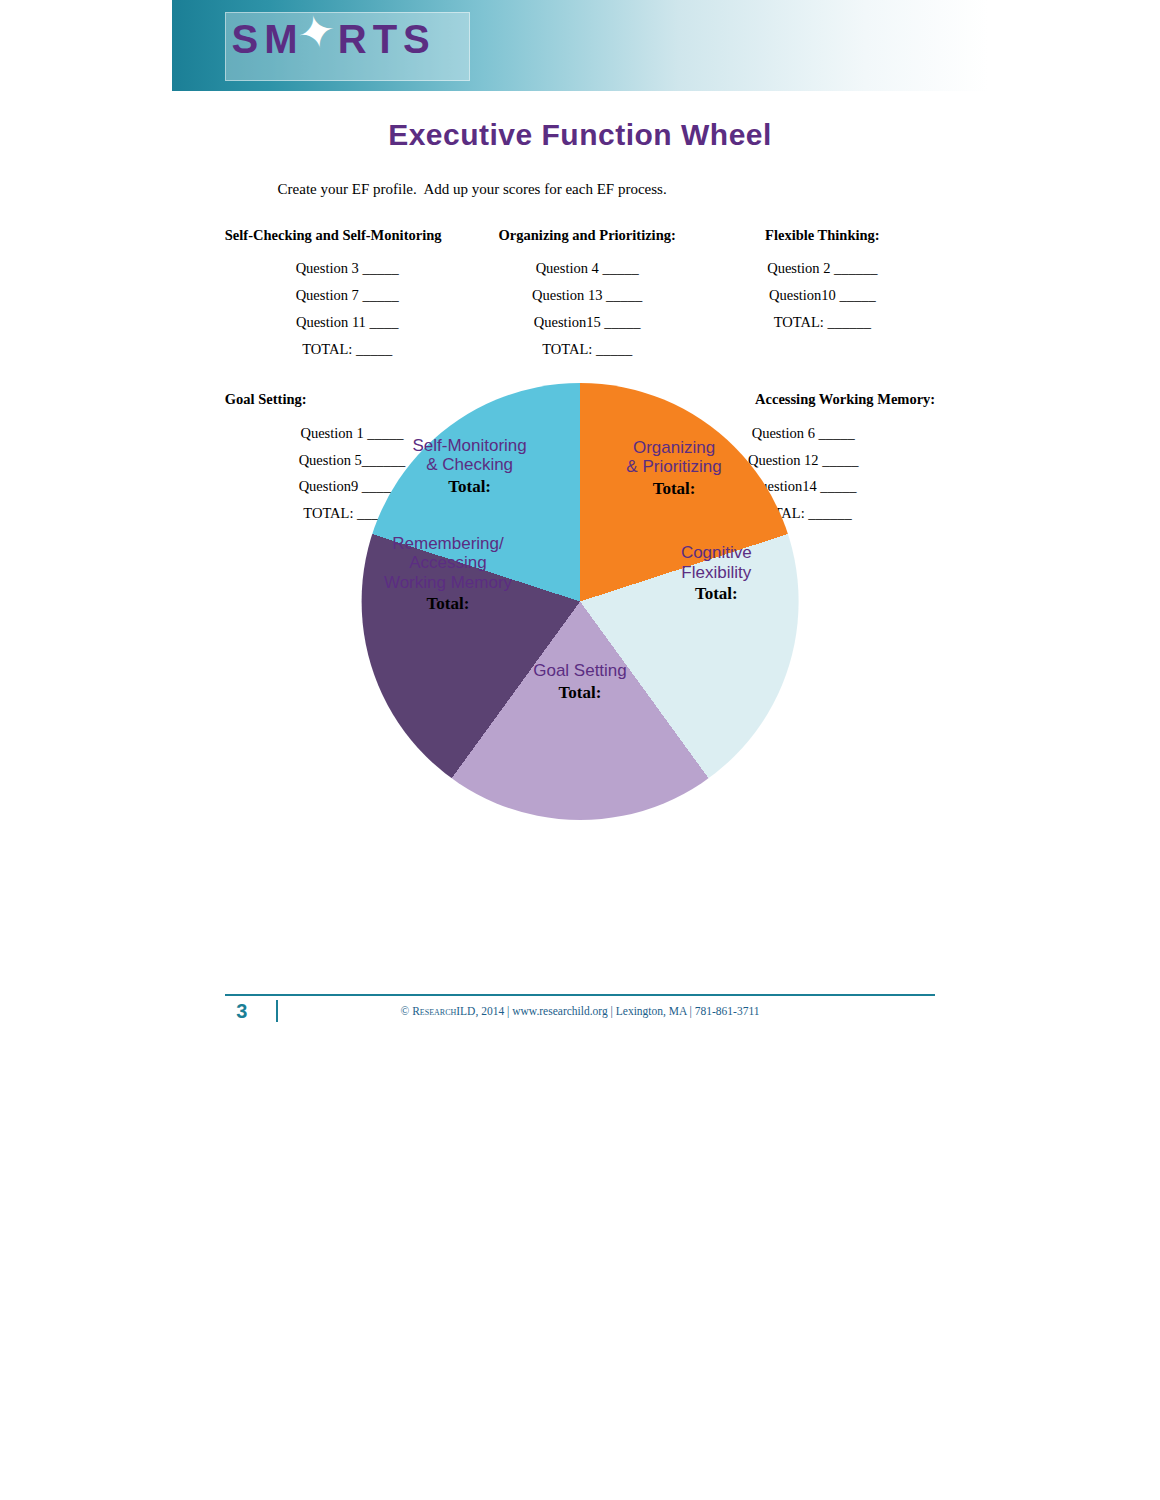SM RTS
✦
Executive Function Wheel
Create your EF profile. Add up your scores for each EF process.
Self-Checking and Self-Monitoring
Question 3 _____
Question 7 _____
Question 11 ____
TOTAL: _____
Organizing and Prioritizing:
Question 4 _____
Question 13 _____
Question15 _____
TOTAL: _____
Flexible Thinking:
Question 2 ______
Question10 _____
TOTAL: ______
Goal Setting:
Question 1 _____
Question 5______
Question9 ______
TOTAL: ______
Accessing Working Memory:
Question 6 _____
Question 12 _____
Question14 _____
TOTAL: ______
Organizing
& Prioritizing
Total:
Cognitive
Flexibility
Total:
Goal Setting
Total:
Remembering/
Accessing
Working Memory
Total:
Self-Monitoring
& Checking
Total:
3
© ResearchILD, 2014 | www.researchild.org | Lexington, MA | 781-861-3711